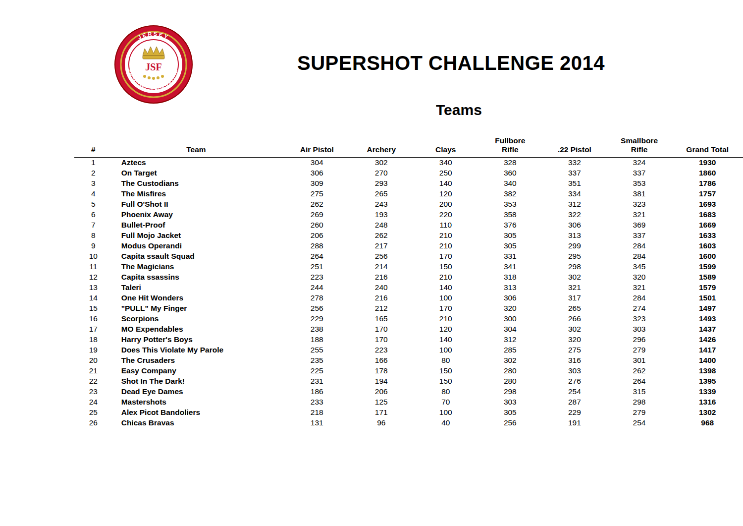JSF JERSEY SHOOTING FEDERATION
SUPERSHOT CHALLENGE 2014
Teams
| # | Team | Air Pistol | Archery | Clays | Fullbore Rifle | .22 Pistol | Smallbore Rifle | Grand Total |
| --- | --- | --- | --- | --- | --- | --- | --- | --- |
| 1 | Aztecs | 304 | 302 | 340 | 328 | 332 | 324 | 1930 |
| 2 | On Target | 306 | 270 | 250 | 360 | 337 | 337 | 1860 |
| 3 | The Custodians | 309 | 293 | 140 | 340 | 351 | 353 | 1786 |
| 4 | The Misfires | 275 | 265 | 120 | 382 | 334 | 381 | 1757 |
| 5 | Full O'Shot II | 262 | 243 | 200 | 353 | 312 | 323 | 1693 |
| 6 | Phoenix Away | 269 | 193 | 220 | 358 | 322 | 321 | 1683 |
| 7 | Bullet-Proof | 260 | 248 | 110 | 376 | 306 | 369 | 1669 |
| 8 | Full Mojo Jacket | 206 | 262 | 210 | 305 | 313 | 337 | 1633 |
| 9 | Modus Operandi | 288 | 217 | 210 | 305 | 299 | 284 | 1603 |
| 10 | Capita ssault Squad | 264 | 256 | 170 | 331 | 295 | 284 | 1600 |
| 11 | The Magicians | 251 | 214 | 150 | 341 | 298 | 345 | 1599 |
| 12 | Capita ssassins | 223 | 216 | 210 | 318 | 302 | 320 | 1589 |
| 13 | Taleri | 244 | 240 | 140 | 313 | 321 | 321 | 1579 |
| 14 | One Hit Wonders | 278 | 216 | 100 | 306 | 317 | 284 | 1501 |
| 15 | "PULL" My Finger | 256 | 212 | 170 | 320 | 265 | 274 | 1497 |
| 16 | Scorpions | 229 | 165 | 210 | 300 | 266 | 323 | 1493 |
| 17 | MO Expendables | 238 | 170 | 120 | 304 | 302 | 303 | 1437 |
| 18 | Harry Potter's Boys | 188 | 170 | 140 | 312 | 320 | 296 | 1426 |
| 19 | Does This Violate My Parole | 255 | 223 | 100 | 285 | 275 | 279 | 1417 |
| 20 | The Crusaders | 235 | 166 | 80 | 302 | 316 | 301 | 1400 |
| 21 | Easy Company | 225 | 178 | 150 | 280 | 303 | 262 | 1398 |
| 22 | Shot In The Dark! | 231 | 194 | 150 | 280 | 276 | 264 | 1395 |
| 23 | Dead Eye Dames | 186 | 206 | 80 | 298 | 254 | 315 | 1339 |
| 24 | Mastershots | 233 | 125 | 70 | 303 | 287 | 298 | 1316 |
| 25 | Alex Picot Bandoliers | 218 | 171 | 100 | 305 | 229 | 279 | 1302 |
| 26 | Chicas Bravas | 131 | 96 | 40 | 256 | 191 | 254 | 968 |